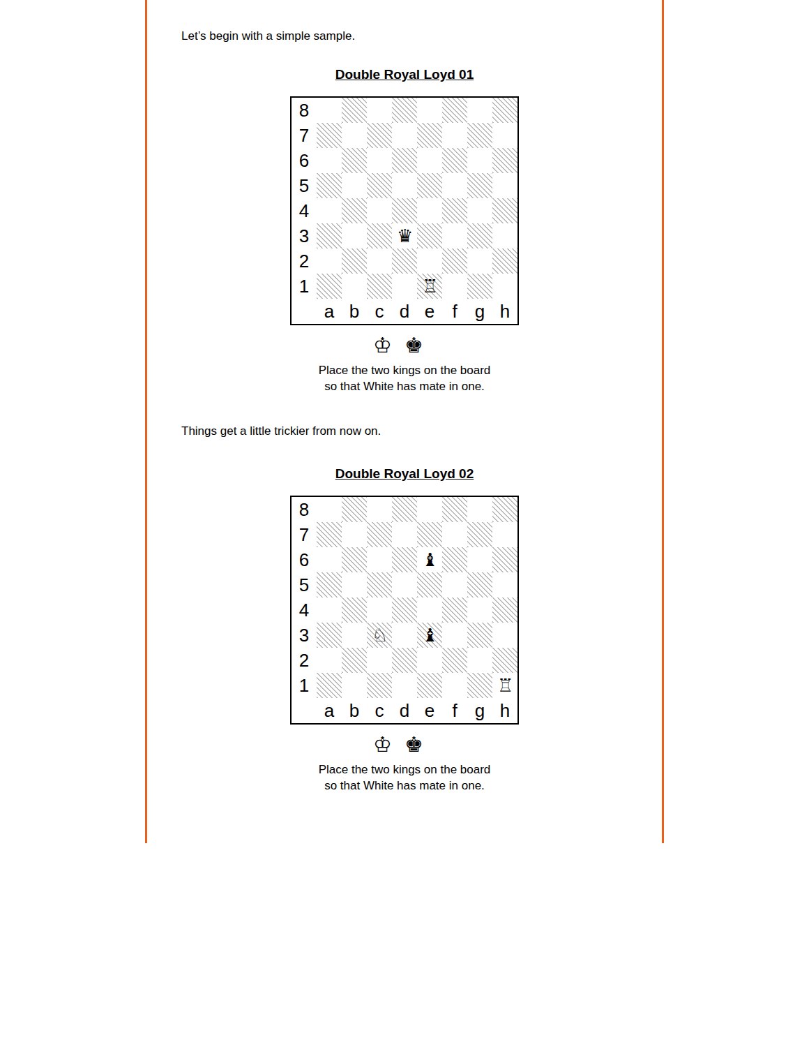Let’s begin with a simple sample.
Double Royal Loyd 01
| / 8 / / / / / / / / / / 7 / / / / / / / / / / 6 / / / / / / / / / / 5 / / / / / / / / / / 4 / / / / / / / / / / 3 / / / / ♛ / / / / / / 2 / / / / / / / / / / 1 / / / / / ♖ / / / / / / a / b / c / d / e / f / g / h / |
♔♚
Place the two kings on the board
so that White has mate in one.
Things get a little trickier from now on.
Double Royal Loyd 02
| / 8 / / / / / / / / / / 7 / / / / / / / / / / 6 / / / / / ♝ / / / / / 5 / / / / / / / / / / 4 / / / / / / / / / / 3 / / / ♘ / / ♝ / / / / / 2 / / / / / / / / / / 1 / / / / / / / / ♖ / / / a / b / c / d / e / f / g / h / |
♔♚
Place the two kings on the board
so that White has mate in one.